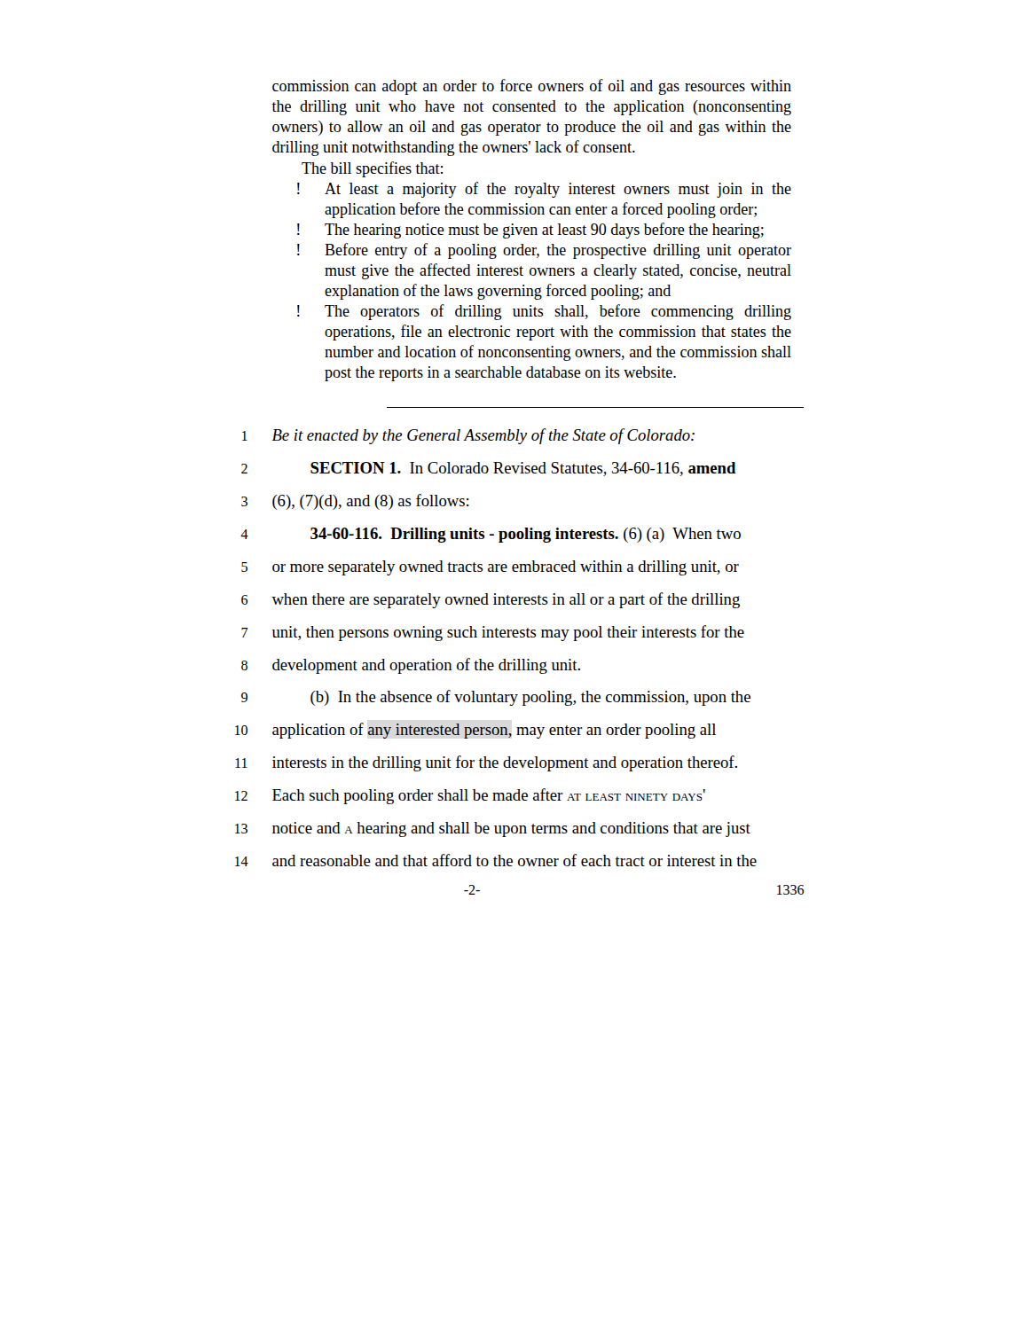commission can adopt an order to force owners of oil and gas resources within the drilling unit who have not consented to the application (nonconsenting owners) to allow an oil and gas operator to produce the oil and gas within the drilling unit notwithstanding the owners' lack of consent.
The bill specifies that:
!At least a majority of the royalty interest owners must join in the application before the commission can enter a forced pooling order;
!The hearing notice must be given at least 90 days before the hearing;
!Before entry of a pooling order, the prospective drilling unit operator must give the affected interest owners a clearly stated, concise, neutral explanation of the laws governing forced pooling; and
!The operators of drilling units shall, before commencing drilling operations, file an electronic report with the commission that states the number and location of nonconsenting owners, and the commission shall post the reports in a searchable database on its website.
1
Be it enacted by the General Assembly of the State of Colorado:
2
SECTION 1. In Colorado Revised Statutes, 34-60-116, amend
3
(6), (7)(d), and (8) as follows:
4
34-60-116. Drilling units - pooling interests. (6) (a) When two
5
or more separately owned tracts are embraced within a drilling unit, or
6
when there are separately owned interests in all or a part of the drilling
7
unit, then persons owning such interests may pool their interests for the
8
development and operation of the drilling unit.
9
(b) In the absence of voluntary pooling, the commission, upon the
10
application of any interested person, may enter an order pooling all
11
interests in the drilling unit for the development and operation thereof.
12
Each such pooling order shall be made after at least ninety days'
13
notice and a hearing and shall be upon terms and conditions that are just
14
and reasonable and that afford to the owner of each tract or interest in the
-2-
1336